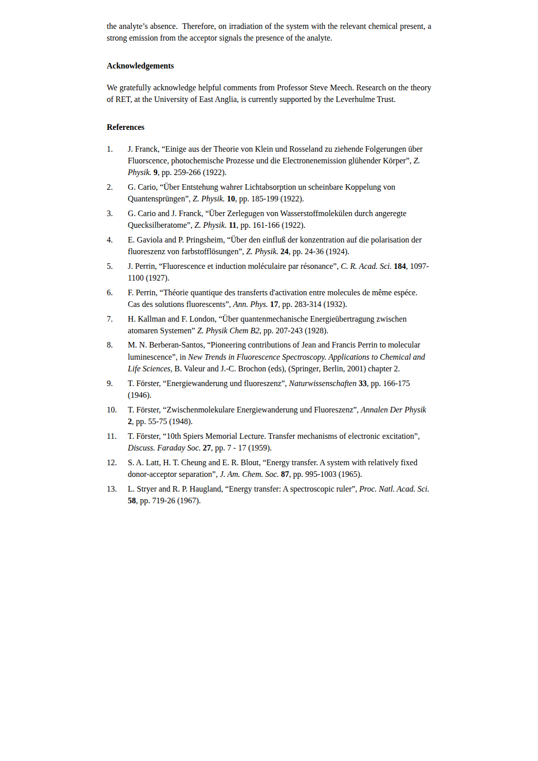the analyte’s absence. Therefore, on irradiation of the system with the relevant chemical present, a strong emission from the acceptor signals the presence of the analyte.
Acknowledgements
We gratefully acknowledge helpful comments from Professor Steve Meech. Research on the theory of RET, at the University of East Anglia, is currently supported by the Leverhulme Trust.
References
J. Franck, “Einige aus der Theorie von Klein und Rosseland zu ziehende Folgerungen über Fluorscence, photochemische Prozesse und die Electronenemission glühender Körper”, Z. Physik. 9, pp. 259-266 (1922).
G. Cario, “Über Entstehung wahrer Lichtabsorption un scheinbare Koppelung von Quantensprüngen”, Z. Physik. 10, pp. 185-199 (1922).
G. Cario and J. Franck, “Über Zerlegugen von Wasserstoffmolekülen durch angeregte Quecksilberatome”, Z. Physik. 11, pp. 161-166 (1922).
E. Gaviola and P. Pringsheim, “Über den einfluß der konzentration auf die polarisation der fluoreszenz von farbstofflösungen”, Z. Physik. 24, pp. 24-36 (1924).
J. Perrin, “Fluorescence et induction moléculaire par résonance”, C. R. Acad. Sci. 184, 1097-1100 (1927).
F. Perrin, “Théorie quantique des transferts d'activation entre molecules de même espéce. Cas des solutions fluorescents”, Ann. Phys. 17, pp. 283-314 (1932).
H. Kallman and F. London, “Über quantenmechanische Energieübertragung zwischen atomaren Systemen” Z. Physik Chem B2, pp. 207-243 (1928).
M. N. Berberan-Santos, “Pioneering contributions of Jean and Francis Perrin to molecular luminescence”, in New Trends in Fluorescence Spectroscopy. Applications to Chemical and Life Sciences, B. Valeur and J.-C. Brochon (eds), (Springer, Berlin, 2001) chapter 2.
T. Förster, “Energiewanderung und fluoreszenz”, Naturwissenschaften 33, pp. 166-175 (1946).
T. Förster, “Zwischenmolekulare Energiewanderung und Fluoreszenz”, Annalen Der Physik 2, pp. 55-75 (1948).
T. Förster, “10th Spiers Memorial Lecture. Transfer mechanisms of electronic excitation”, Discuss. Faraday Soc. 27, pp. 7 - 17 (1959).
S. A. Latt, H. T. Cheung and E. R. Blout, “Energy transfer. A system with relatively fixed donor-acceptor separation”, J. Am. Chem. Soc. 87, pp. 995-1003 (1965).
L. Stryer and R. P. Haugland, “Energy transfer: A spectroscopic ruler”, Proc. Natl. Acad. Sci. 58, pp. 719-26 (1967).